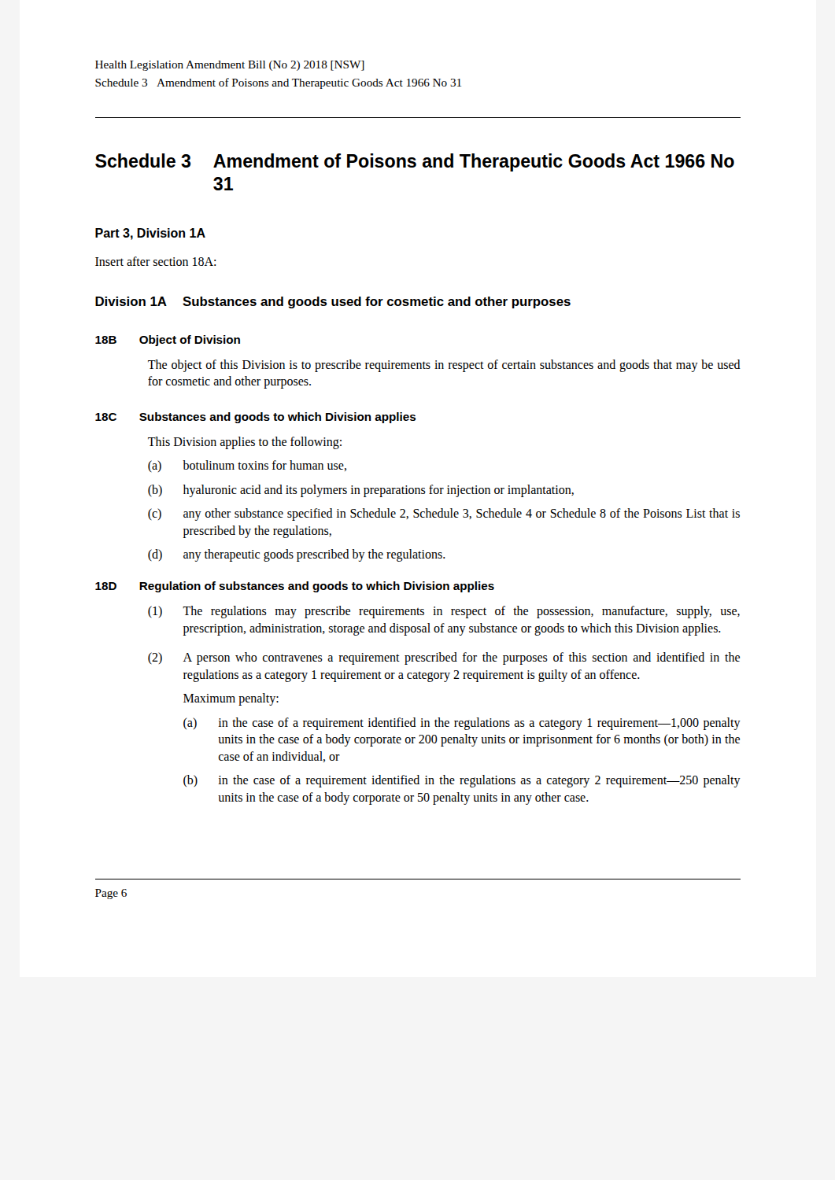Health Legislation Amendment Bill (No 2) 2018 [NSW]
Schedule 3 Amendment of Poisons and Therapeutic Goods Act 1966 No 31
Schedule 3 Amendment of Poisons and Therapeutic Goods Act 1966 No 31
Part 3, Division 1A
Insert after section 18A:
Division 1A Substances and goods used for cosmetic and other purposes
18B Object of Division
The object of this Division is to prescribe requirements in respect of certain substances and goods that may be used for cosmetic and other purposes.
18C Substances and goods to which Division applies
This Division applies to the following:
(a) botulinum toxins for human use,
(b) hyaluronic acid and its polymers in preparations for injection or implantation,
(c) any other substance specified in Schedule 2, Schedule 3, Schedule 4 or Schedule 8 of the Poisons List that is prescribed by the regulations,
(d) any therapeutic goods prescribed by the regulations.
18D Regulation of substances and goods to which Division applies
(1) The regulations may prescribe requirements in respect of the possession, manufacture, supply, use, prescription, administration, storage and disposal of any substance or goods to which this Division applies.
(2)
A person who contravenes a requirement prescribed for the purposes of this section and identified in the regulations as a category 1 requirement or a category 2 requirement is guilty of an offence.
Maximum penalty:
(a) in the case of a requirement identified in the regulations as a category 1 requirement—1,000 penalty units in the case of a body corporate or 200 penalty units or imprisonment for 6 months (or both) in the case of an individual, or
(b) in the case of a requirement identified in the regulations as a category 2 requirement—250 penalty units in the case of a body corporate or 50 penalty units in any other case.
Page 6